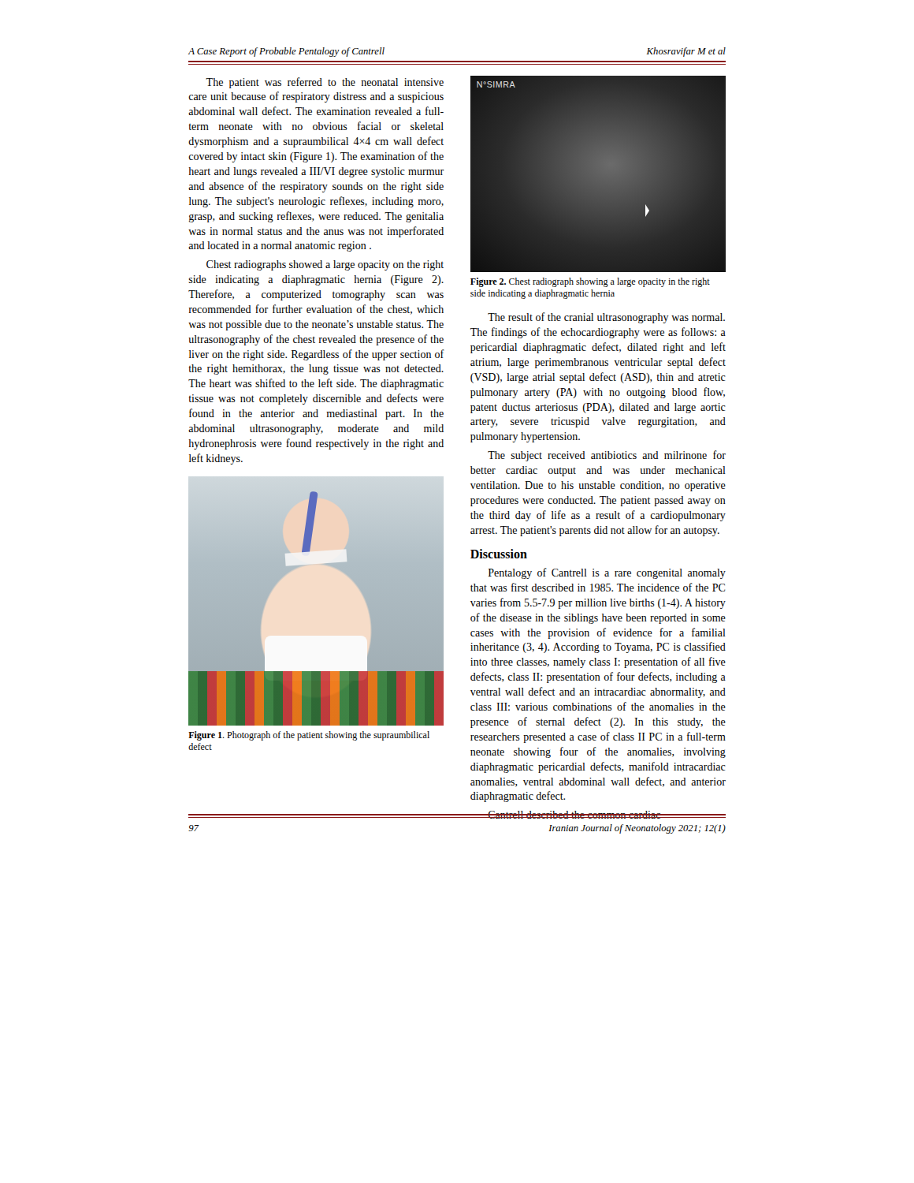A Case Report of Probable Pentalogy of Cantrell
Khosravifar M et al
The patient was referred to the neonatal intensive care unit because of respiratory distress and a suspicious abdominal wall defect. The examination revealed a full-term neonate with no obvious facial or skeletal dysmorphism and a supraumbilical 4×4 cm wall defect covered by intact skin (Figure 1). The examination of the heart and lungs revealed a III/VI degree systolic murmur and absence of the respiratory sounds on the right side lung. The subject's neurologic reflexes, including moro, grasp, and sucking reflexes, were reduced. The genitalia was in normal status and the anus was not imperforated and located in a normal anatomic region .
Chest radiographs showed a large opacity on the right side indicating a diaphragmatic hernia (Figure 2). Therefore, a computerized tomography scan was recommended for further evaluation of the chest, which was not possible due to the neonate’s unstable status. The ultrasonography of the chest revealed the presence of the liver on the right side. Regardless of the upper section of the right hemithorax, the lung tissue was not detected. The heart was shifted to the left side. The diaphragmatic tissue was not completely discernible and defects were found in the anterior and mediastinal part. In the abdominal ultrasonography, moderate and mild hydronephrosis were found respectively in the right and left kidneys.
Figure 1. Photograph of the patient showing the supraumbilical defect
N°SIMRA
Figure 2. Chest radiograph showing a large opacity in the right side indicating a diaphragmatic hernia
The result of the cranial ultrasonography was normal. The findings of the echocardiography were as follows: a pericardial diaphragmatic defect, dilated right and left atrium, large perimembranous ventricular septal defect (VSD), large atrial septal defect (ASD), thin and atretic pulmonary artery (PA) with no outgoing blood flow, patent ductus arteriosus (PDA), dilated and large aortic artery, severe tricuspid valve regurgitation, and pulmonary hypertension.
The subject received antibiotics and milrinone for better cardiac output and was under mechanical ventilation. Due to his unstable condition, no operative procedures were conducted. The patient passed away on the third day of life as a result of a cardiopulmonary arrest. The patient's parents did not allow for an autopsy.
Discussion
Pentalogy of Cantrell is a rare congenital anomaly that was first described in 1985. The incidence of the PC varies from 5.5-7.9 per million live births (1-4). A history of the disease in the siblings have been reported in some cases with the provision of evidence for a familial inheritance (3, 4). According to Toyama, PC is classified into three classes, namely class I: presentation of all five defects, class II: presentation of four defects, including a ventral wall defect and an intracardiac abnormality, and class III: various combinations of the anomalies in the presence of sternal defect (2). In this study, the researchers presented a case of class II PC in a full-term neonate showing four of the anomalies, involving diaphragmatic pericardial defects, manifold intracardiac anomalies, ventral abdominal wall defect, and anterior diaphragmatic defect.
Cantrell described the common cardiac
97
Iranian Journal of Neonatology 2021; 12(1)